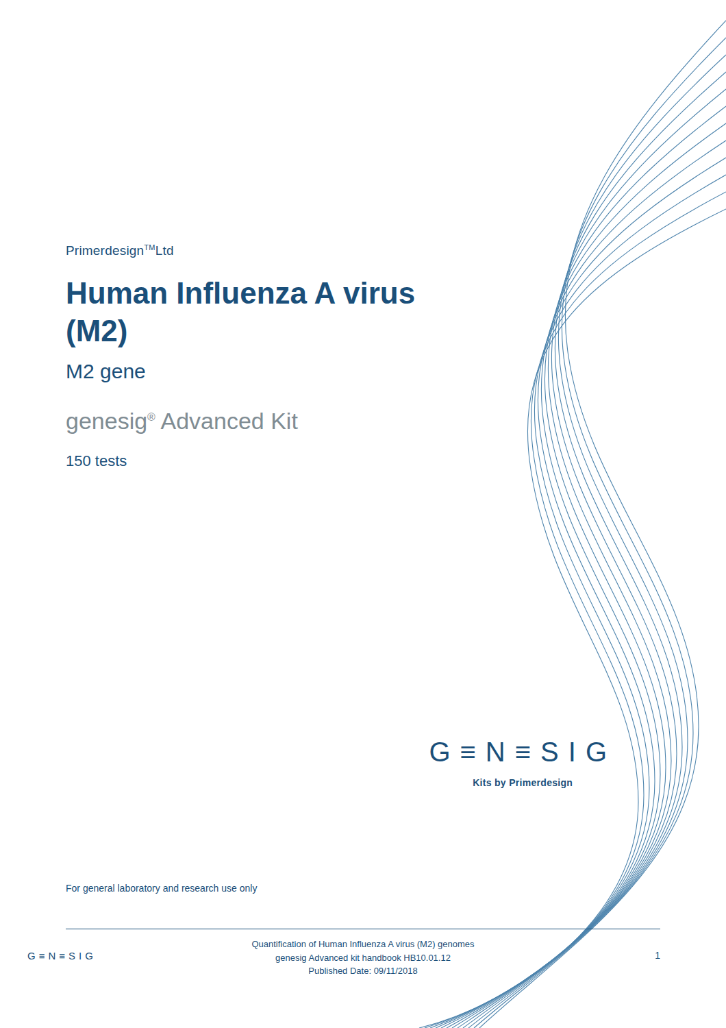PrimerdesignTMLtd
Human Influenza A virus (M2)
M2 gene
genesig® Advanced Kit
150 tests
G≡N≡SIG
Kits by Primerdesign
For general laboratory and research use only
G≡N≡SIG
Quantification of Human Influenza A virus (M2) genomes
genesig Advanced kit handbook HB10.01.12
Published Date: 09/11/2018
1